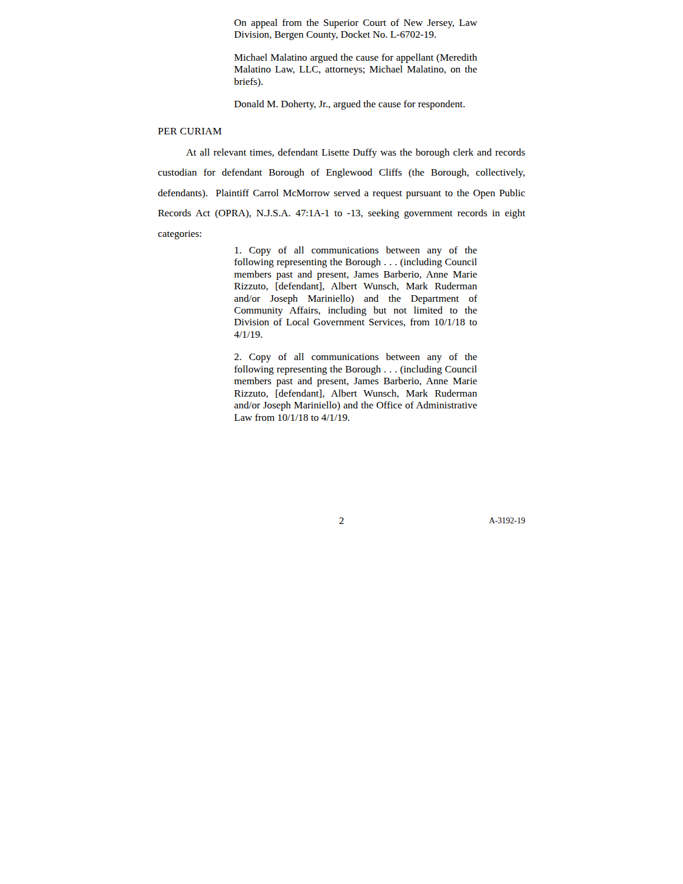On appeal from the Superior Court of New Jersey, Law Division, Bergen County, Docket No. L-6702-19.
Michael Malatino argued the cause for appellant (Meredith Malatino Law, LLC, attorneys; Michael Malatino, on the briefs).
Donald M. Doherty, Jr., argued the cause for respondent.
PER CURIAM
At all relevant times, defendant Lisette Duffy was the borough clerk and records custodian for defendant Borough of Englewood Cliffs (the Borough, collectively, defendants). Plaintiff Carrol McMorrow served a request pursuant to the Open Public Records Act (OPRA), N.J.S.A. 47:1A-1 to -13, seeking government records in eight categories:
1. Copy of all communications between any of the following representing the Borough . . . (including Council members past and present, James Barberio, Anne Marie Rizzuto, [defendant], Albert Wunsch, Mark Ruderman and/or Joseph Mariniello) and the Department of Community Affairs, including but not limited to the Division of Local Government Services, from 10/1/18 to 4/1/19.
2. Copy of all communications between any of the following representing the Borough . . . (including Council members past and present, James Barberio, Anne Marie Rizzuto, [defendant], Albert Wunsch, Mark Ruderman and/or Joseph Mariniello) and the Office of Administrative Law from 10/1/18 to 4/1/19.
2 A-3192-19